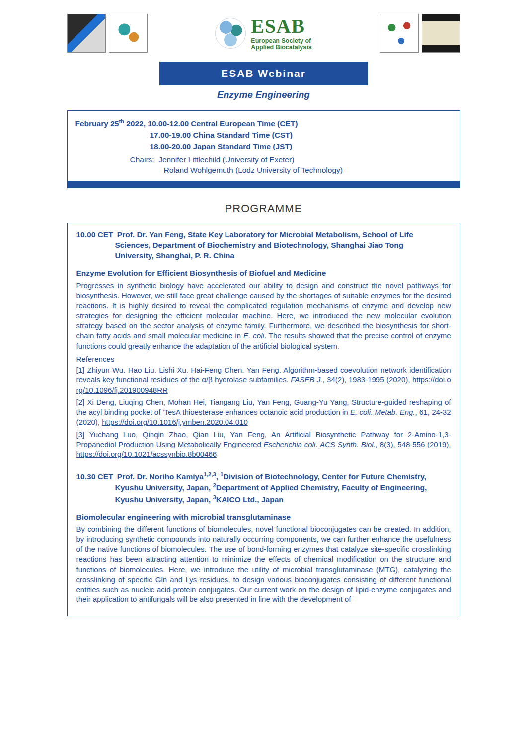ESAB
European Society of
Applied Biocatalysis
ESAB Webinar
Enzyme Engineering
February 25th 2022, 10.00-12.00 Central European Time (CET)
17.00-19.00 China Standard Time (CST)
18.00-20.00 Japan Standard Time (JST)
Chairs: Jennifer Littlechild (University of Exeter)
Roland Wohlgemuth (Lodz University of Technology)
PROGRAMME
10.00 CET Prof. Dr. Yan Feng, State Key Laboratory for Microbial Metabolism, School of Life Sciences, Department of Biochemistry and Biotechnology, Shanghai Jiao Tong University, Shanghai, P. R. China
Enzyme Evolution for Efficient Biosynthesis of Biofuel and Medicine
Progresses in synthetic biology have accelerated our ability to design and construct the novel pathways for biosynthesis. However, we still face great challenge caused by the shortages of suitable enzymes for the desired reactions. It is highly desired to reveal the complicated regulation mechanisms of enzyme and develop new strategies for designing the efficient molecular machine. Here, we introduced the new molecular evolution strategy based on the sector analysis of enzyme family. Furthermore, we described the biosynthesis for short-chain fatty acids and small molecular medicine in E. coli. The results showed that the precise control of enzyme functions could greatly enhance the adaptation of the artificial biological system.
References
[1] Zhiyun Wu, Hao Liu, Lishi Xu, Hai-Feng Chen, Yan Feng, Algorithm-based coevolution network identification reveals key functional residues of the α/β hydrolase subfamilies. FASEB J., 34(2), 1983-1995 (2020), https://doi.org/10.1096/fj.201900948RR
[2] Xi Deng, Liuqing Chen, Mohan Hei, Tiangang Liu, Yan Feng, Guang-Yu Yang, Structure-guided reshaping of the acyl binding pocket of 'TesA thioesterase enhances octanoic acid production in E. coli. Metab. Eng., 61, 24-32 (2020), https://doi.org/10.1016/j.ymben.2020.04.010
[3] Yuchang Luo, Qinqin Zhao, Qian Liu, Yan Feng, An Artificial Biosynthetic Pathway for 2-Amino-1,3-Propanediol Production Using Metabolically Engineered Escherichia coli. ACS Synth. Biol., 8(3), 548-556 (2019), https://doi.org/10.1021/acssynbio.8b00466
10.30 CET Prof. Dr. Noriho Kamiya1,2,3, 1Division of Biotechnology, Center for Future Chemistry, Kyushu University, Japan, 2Department of Applied Chemistry, Faculty of Engineering, Kyushu University, Japan, 3KAICO Ltd., Japan
Biomolecular engineering with microbial transglutaminase
By combining the different functions of biomolecules, novel functional bioconjugates can be created. In addition, by introducing synthetic compounds into naturally occurring components, we can further enhance the usefulness of the native functions of biomolecules. The use of bond-forming enzymes that catalyze site-specific crosslinking reactions has been attracting attention to minimize the effects of chemical modification on the structure and functions of biomolecules. Here, we introduce the utility of microbial transglutaminase (MTG), catalyzing the crosslinking of specific Gln and Lys residues, to design various bioconjugates consisting of different functional entities such as nucleic acid-protein conjugates. Our current work on the design of lipid-enzyme conjugates and their application to antifungals will be also presented in line with the development of